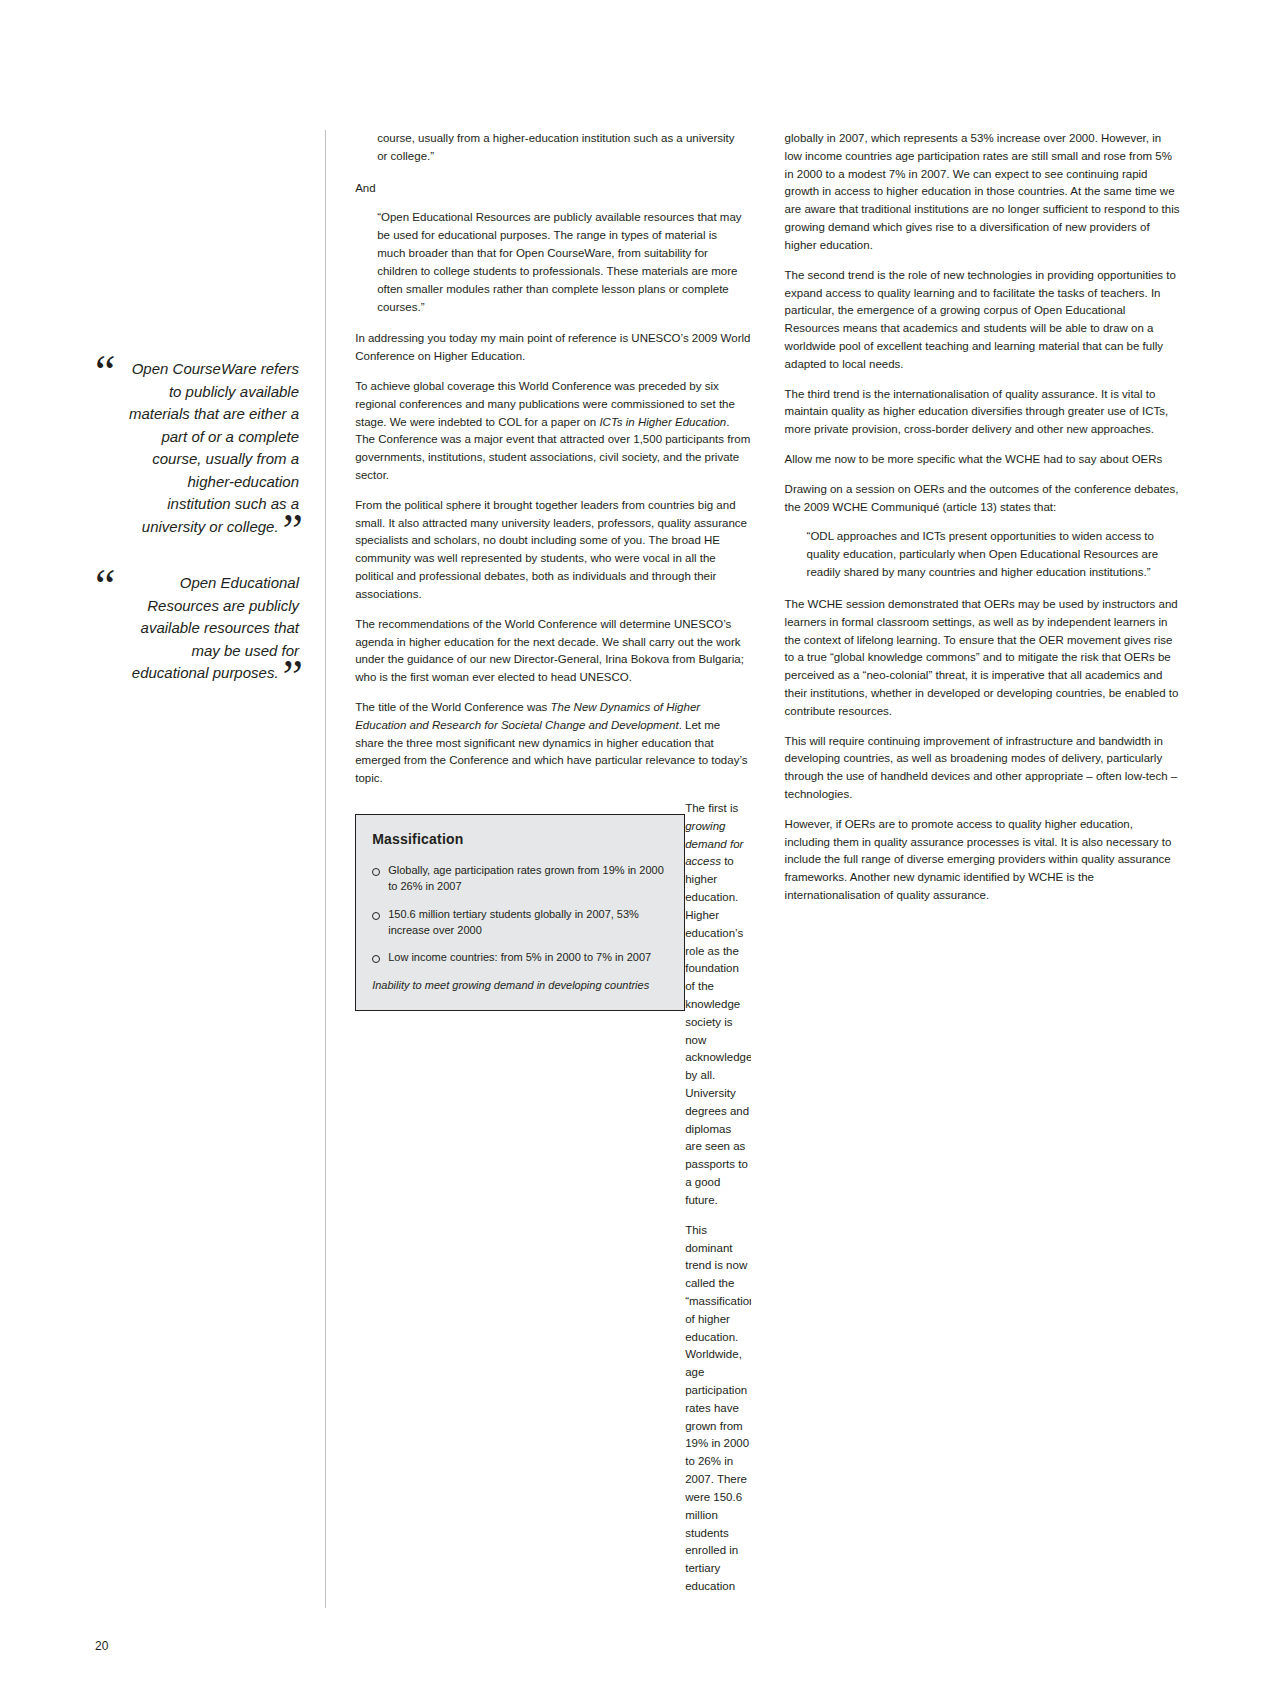“Open CourseWare refers to publicly available materials that are either a part of or a complete course, usually from a higher-education institution such as a university or college.”
“Open Educational Resources are publicly available resources that may be used for educational purposes.”
course, usually from a higher-education institution such as a university or college.”
And
“Open Educational Resources are publicly available resources that may be used for educational purposes. The range in types of material is much broader than that for Open CourseWare, from suitability for children to college students to professionals. These materials are more often smaller modules rather than complete lesson plans or complete courses.”
In addressing you today my main point of reference is UNESCO’s 2009 World Conference on Higher Education.
To achieve global coverage this World Conference was preceded by six regional conferences and many publications were commissioned to set the stage. We were indebted to COL for a paper on ICTs in Higher Education. The Conference was a major event that attracted over 1,500 participants from governments, institutions, student associations, civil society, and the private sector.
From the political sphere it brought together leaders from countries big and small. It also attracted many university leaders, professors, quality assurance specialists and scholars, no doubt including some of you. The broad HE community was well represented by students, who were vocal in all the political and professional debates, both as individuals and through their associations.
The recommendations of the World Conference will determine UNESCO’s agenda in higher education for the next decade. We shall carry out the work under the guidance of our new Director-General, Irina Bokova from Bulgaria; who is the first woman ever elected to head UNESCO.
The title of the World Conference was The New Dynamics of Higher Education and Research for Societal Change and Development. Let me share the three most significant new dynamics in higher education that emerged from the Conference and which have particular relevance to today’s topic.
Massification
Globally, age participation rates grown from 19% in 2000 to 26% in 2007
150.6 million tertiary students globally in 2007, 53% increase over 2000
Low income countries: from 5% in 2000 to 7% in 2007
Inability to meet growing demand in developing countries
The first is growing demand for access to higher education. Higher education’s role as the foundation of the knowledge society is now acknowledged by all. University degrees and diplomas are seen as passports to a good future.
This dominant trend is now called the “massification” of higher education. Worldwide, age participation rates have grown from 19% in 2000 to 26% in 2007. There were 150.6 million students enrolled in tertiary education
globally in 2007, which represents a 53% increase over 2000. However, in low income countries age participation rates are still small and rose from 5% in 2000 to a modest 7% in 2007. We can expect to see continuing rapid growth in access to higher education in those countries. At the same time we are aware that traditional institutions are no longer sufficient to respond to this growing demand which gives rise to a diversification of new providers of higher education.
The second trend is the role of new technologies in providing opportunities to expand access to quality learning and to facilitate the tasks of teachers. In particular, the emergence of a growing corpus of Open Educational Resources means that academics and students will be able to draw on a worldwide pool of excellent teaching and learning material that can be fully adapted to local needs.
The third trend is the internationalisation of quality assurance. It is vital to maintain quality as higher education diversifies through greater use of ICTs, more private provision, cross-border delivery and other new approaches.
Allow me now to be more specific what the WCHE had to say about OERs
Drawing on a session on OERs and the outcomes of the conference debates, the 2009 WCHE Communiqué (article 13) states that:
“ODL approaches and ICTs present opportunities to widen access to quality education, particularly when Open Educational Resources are readily shared by many countries and higher education institutions.”
The WCHE session demonstrated that OERs may be used by instructors and learners in formal classroom settings, as well as by independent learners in the context of lifelong learning. To ensure that the OER movement gives rise to a true “global knowledge commons” and to mitigate the risk that OERs be perceived as a “neo-colonial” threat, it is imperative that all academics and their institutions, whether in developed or developing countries, be enabled to contribute resources.
This will require continuing improvement of infrastructure and bandwidth in developing countries, as well as broadening modes of delivery, particularly through the use of handheld devices and other appropriate – often low-tech – technologies.
However, if OERs are to promote access to quality higher education, including them in quality assurance processes is vital. It is also necessary to include the full range of diverse emerging providers within quality assurance frameworks. Another new dynamic identified by WCHE is the internationalisation of quality assurance.
20